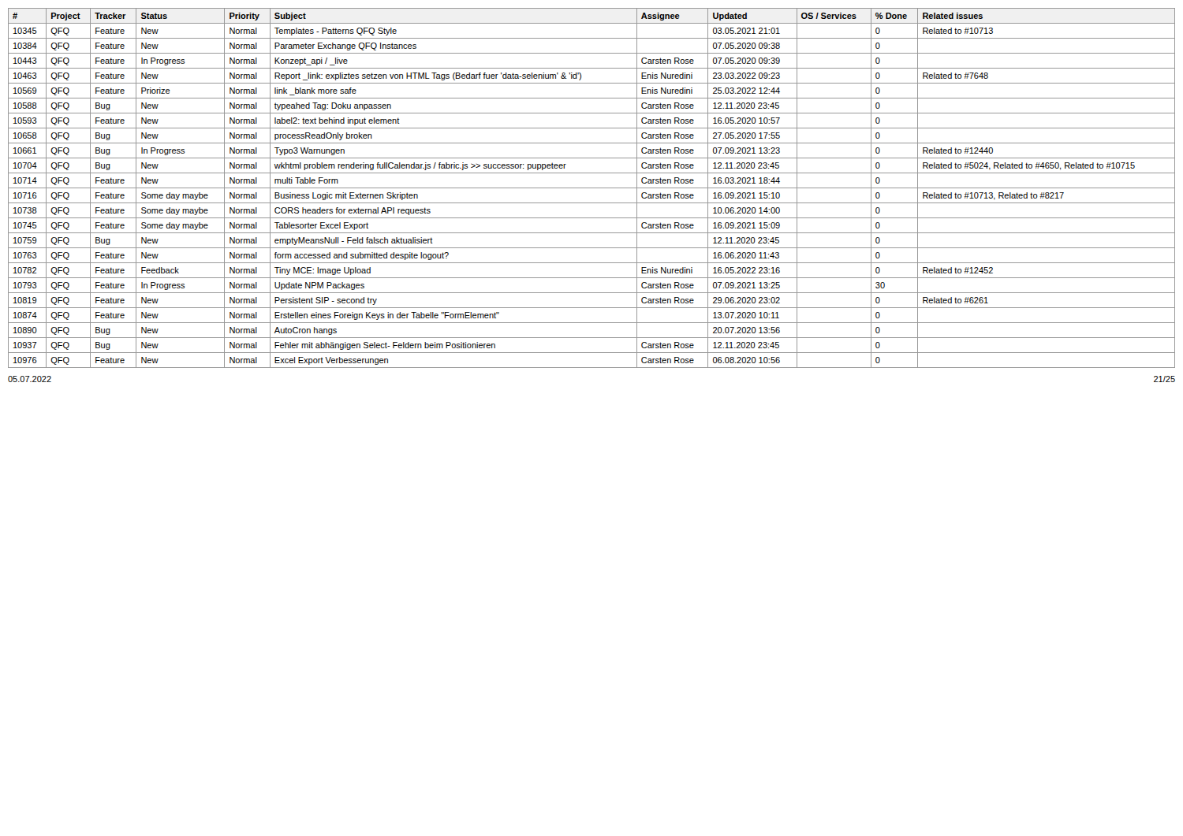| # | Project | Tracker | Status | Priority | Subject | Assignee | Updated | OS / Services | % Done | Related issues |
| --- | --- | --- | --- | --- | --- | --- | --- | --- | --- | --- |
| 10345 | QFQ | Feature | New | Normal | Templates - Patterns QFQ Style | | 03.05.2021 21:01 | | 0 | Related to #10713 |
| 10384 | QFQ | Feature | New | Normal | Parameter Exchange QFQ Instances | | 07.05.2020 09:38 | | 0 | |
| 10443 | QFQ | Feature | In Progress | Normal | Konzept_api / _live | Carsten Rose | 07.05.2020 09:39 | | 0 | |
| 10463 | QFQ | Feature | New | Normal | Report _link: expliztes setzen von HTML Tags (Bedarf fuer 'data-selenium' & 'id') | Enis Nuredini | 23.03.2022 09:23 | | 0 | Related to #7648 |
| 10569 | QFQ | Feature | Priorize | Normal | link _blank more safe | Enis Nuredini | 25.03.2022 12:44 | | 0 | |
| 10588 | QFQ | Bug | New | Normal | typeahed Tag: Doku anpassen | Carsten Rose | 12.11.2020 23:45 | | 0 | |
| 10593 | QFQ | Feature | New | Normal | label2: text behind input element | Carsten Rose | 16.05.2020 10:57 | | 0 | |
| 10658 | QFQ | Bug | New | Normal | processReadOnly broken | Carsten Rose | 27.05.2020 17:55 | | 0 | |
| 10661 | QFQ | Bug | In Progress | Normal | Typo3 Warnungen | Carsten Rose | 07.09.2021 13:23 | | 0 | Related to #12440 |
| 10704 | QFQ | Bug | New | Normal | wkhtml problem rendering fullCalendar.js / fabric.js >> successor: puppeteer | Carsten Rose | 12.11.2020 23:45 | | 0 | Related to #5024, Related to #4650, Related to #10715 |
| 10714 | QFQ | Feature | New | Normal | multi Table Form | Carsten Rose | 16.03.2021 18:44 | | 0 | |
| 10716 | QFQ | Feature | Some day maybe | Normal | Business Logic mit Externen Skripten | Carsten Rose | 16.09.2021 15:10 | | 0 | Related to #10713, Related to #8217 |
| 10738 | QFQ | Feature | Some day maybe | Normal | CORS headers for external API requests | | 10.06.2020 14:00 | | 0 | |
| 10745 | QFQ | Feature | Some day maybe | Normal | Tablesorter Excel Export | Carsten Rose | 16.09.2021 15:09 | | 0 | |
| 10759 | QFQ | Bug | New | Normal | emptyMeansNull - Feld falsch aktualisiert | | 12.11.2020 23:45 | | 0 | |
| 10763 | QFQ | Feature | New | Normal | form accessed and submitted despite logout? | | 16.06.2020 11:43 | | 0 | |
| 10782 | QFQ | Feature | Feedback | Normal | Tiny MCE: Image Upload | Enis Nuredini | 16.05.2022 23:16 | | 0 | Related to #12452 |
| 10793 | QFQ | Feature | In Progress | Normal | Update NPM Packages | Carsten Rose | 07.09.2021 13:25 | | 30 | |
| 10819 | QFQ | Feature | New | Normal | Persistent SIP - second try | Carsten Rose | 29.06.2020 23:02 | | 0 | Related to #6261 |
| 10874 | QFQ | Feature | New | Normal | Erstellen eines Foreign Keys in der Tabelle "FormElement" | | 13.07.2020 10:11 | | 0 | |
| 10890 | QFQ | Bug | New | Normal | AutoCron hangs | | 20.07.2020 13:56 | | 0 | |
| 10937 | QFQ | Bug | New | Normal | Fehler mit abhängigen Select- Feldern beim Positionieren | Carsten Rose | 12.11.2020 23:45 | | 0 | |
| 10976 | QFQ | Feature | New | Normal | Excel Export Verbesserungen | Carsten Rose | 06.08.2020 10:56 | | 0 | |
05.07.2022 21/25